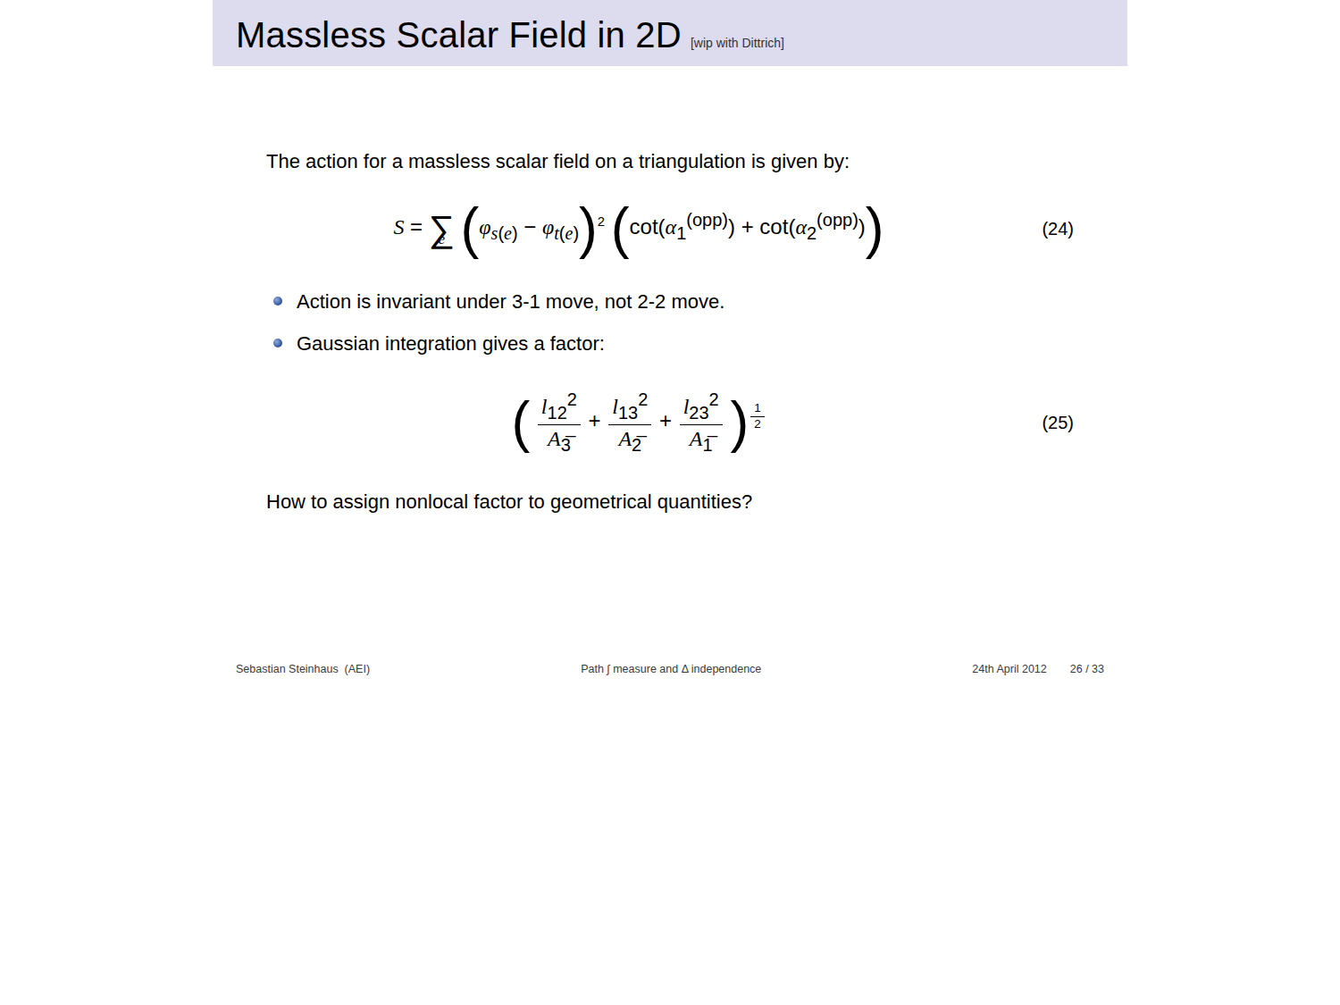Massless Scalar Field in 2D
[wip with Dittrich]
The action for a massless scalar field on a triangulation is given by:
S = ∑e (φs(e) − φt(e)) 2 (cot(α1(opp)) + cot(α2(opp)))
(24)
Action is invariant under 3-1 move, not 2-2 move.
Gaussian integration gives a factor:
( l122 A3̅ + l132 A2̅ + l232 A1̅ ) 12
(25)
How to assign nonlocal factor to geometrical quantities?
Sebastian Steinhaus (AEI)
Path ∫ measure and Δ independence
24th April 2012 26 / 33